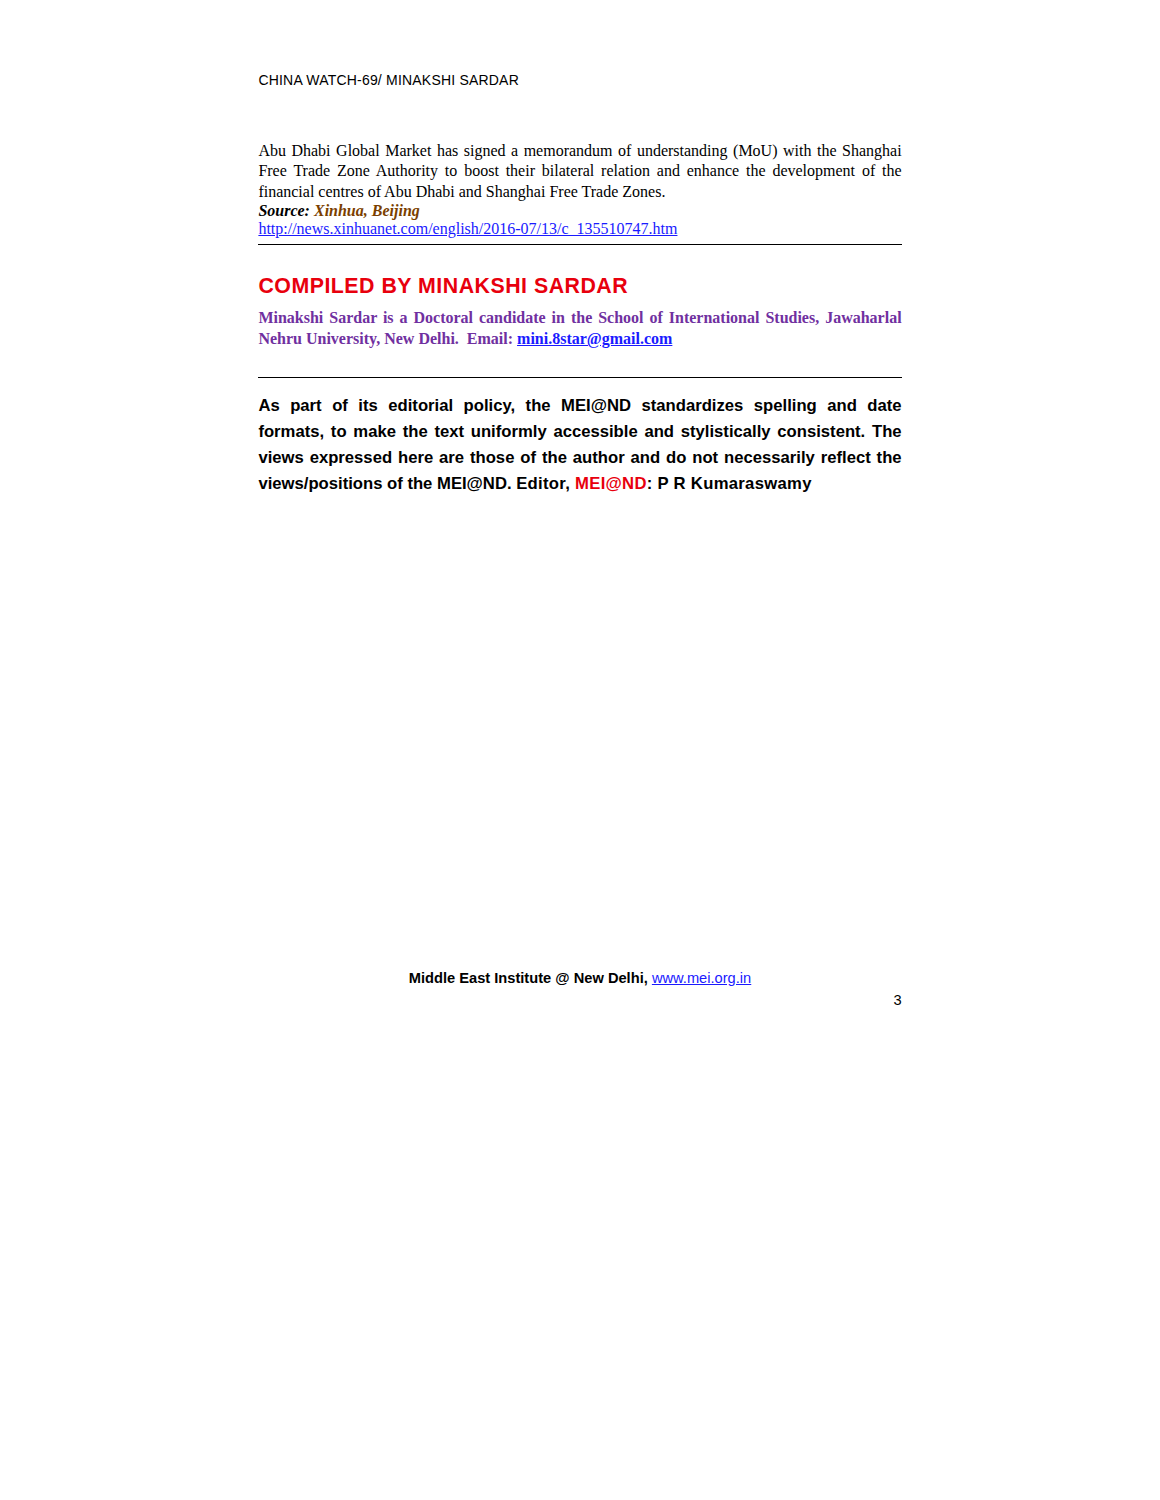CHINA WATCH-69/ MINAKSHI SARDAR
Abu Dhabi Global Market has signed a memorandum of understanding (MoU) with the Shanghai Free Trade Zone Authority to boost their bilateral relation and enhance the development of the financial centres of Abu Dhabi and Shanghai Free Trade Zones.
Source: Xinhua, Beijing
http://news.xinhuanet.com/english/2016-07/13/c_135510747.htm
COMPILED BY MINAKSHI SARDAR
Minakshi Sardar is a Doctoral candidate in the School of International Studies, Jawaharlal Nehru University, New Delhi. Email: mini.8star@gmail.com
As part of its editorial policy, the MEI@ND standardizes spelling and date formats, to make the text uniformly accessible and stylistically consistent. The views expressed here are those of the author and do not necessarily reflect the views/positions of the MEI@ND. Editor, MEI@ND: P R Kumaraswamy
Middle East Institute @ New Delhi, www.mei.org.in
3